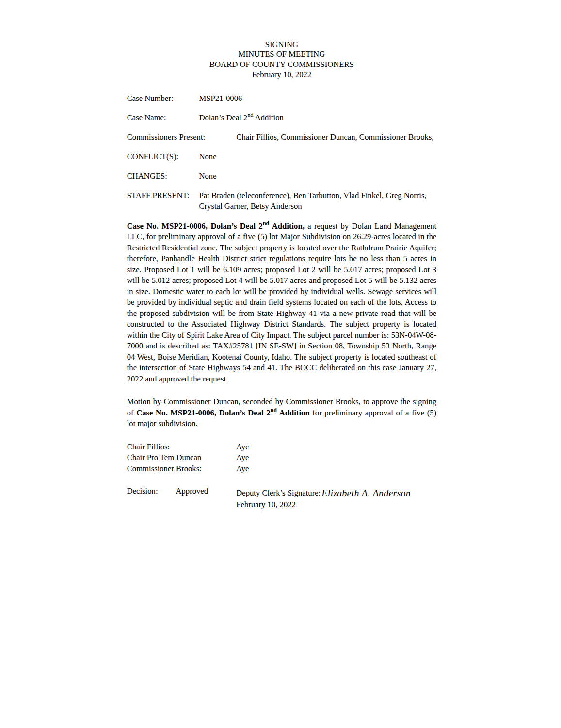SIGNING
MINUTES OF MEETING
BOARD OF COUNTY COMMISSIONERS
February 10, 2022
Case Number:
MSP21-0006
Case Name:
Dolan’s Deal 2nd Addition
Commissioners Present:
Chair Fillios, Commissioner Duncan, Commissioner Brooks,
CONFLICT(S):
None
CHANGES:
None
STAFF PRESENT:
Pat Braden (teleconference), Ben Tarbutton, Vlad Finkel, Greg Norris, Crystal Garner, Betsy Anderson
Case No. MSP21-0006, Dolan’s Deal 2nd Addition, a request by Dolan Land Management LLC, for preliminary approval of a five (5) lot Major Subdivision on 26.29-acres located in the Restricted Residential zone. The subject property is located over the Rathdrum Prairie Aquifer; therefore, Panhandle Health District strict regulations require lots be no less than 5 acres in size. Proposed Lot 1 will be 6.109 acres; proposed Lot 2 will be 5.017 acres; proposed Lot 3 will be 5.012 acres; proposed Lot 4 will be 5.017 acres and proposed Lot 5 will be 5.132 acres in size. Domestic water to each lot will be provided by individual wells. Sewage services will be provided by individual septic and drain field systems located on each of the lots. Access to the proposed subdivision will be from State Highway 41 via a new private road that will be constructed to the Associated Highway District Standards. The subject property is located within the City of Spirit Lake Area of City Impact. The subject parcel number is: 53N-04W-08-7000 and is described as: TAX#25781 [IN SE-SW] in Section 08, Township 53 North, Range 04 West, Boise Meridian, Kootenai County, Idaho. The subject property is located southeast of the intersection of State Highways 54 and 41. The BOCC deliberated on this case January 27, 2022 and approved the request.
Motion by Commissioner Duncan, seconded by Commissioner Brooks, to approve the signing of Case No. MSP21-0006, Dolan’s Deal 2nd Addition for preliminary approval of a five (5) lot major subdivision.
Chair Fillios:
Aye
Chair Pro Tem Duncan
Aye
Commissioner Brooks:
Aye
Decision:
Approved
Deputy Clerk’s Signature:Elizabeth A. Anderson
February 10, 2022